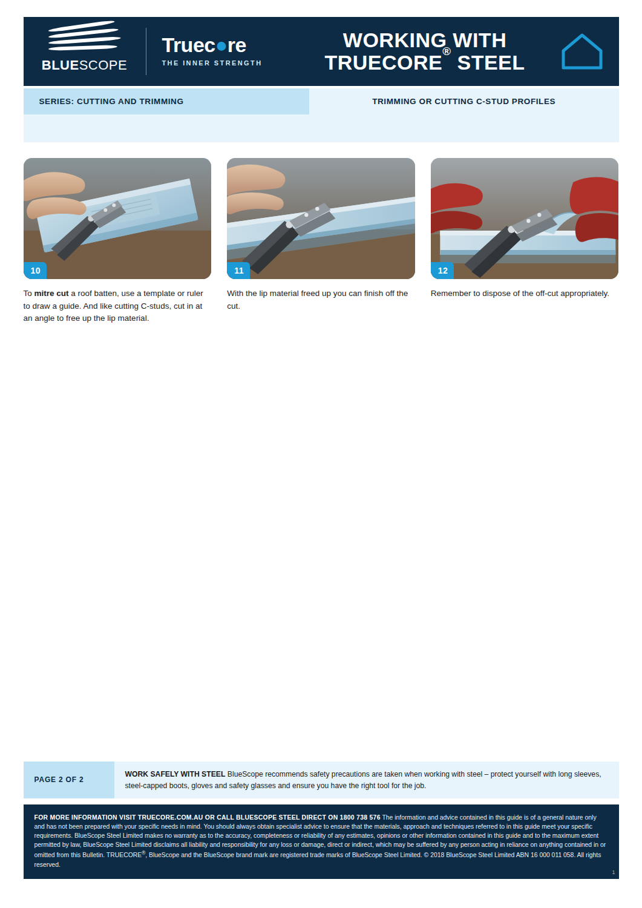BLUESCOPE
Truec●re
THE INNER STRENGTH
Working with
Truecore® Steel
Series: Cutting and Trimming
Trimming or Cutting C-Stud Profiles
10
To mitre cut a roof batten, use a template or ruler to draw a guide. And like cutting C-studs, cut in at an angle to free up the lip material.
11
With the lip material freed up you can finish off the cut.
12
Remember to dispose of the off-cut appropriately.
PAGE 2 OF 2
WORK SAFELY WITH STEEL BlueScope recommends safety precautions are taken when working with steel – protect yourself with long sleeves, steel-capped boots, gloves and safety glasses and ensure you have the right tool for the job.
FOR MORE INFORMATION VISIT TRUECORE.COM.AU OR CALL BLUESCOPE STEEL DIRECT ON 1800 738 576 The information and advice contained in this guide is of a general nature only and has not been prepared with your specific needs in mind. You should always obtain specialist advice to ensure that the materials, approach and techniques referred to in this guide meet your specific requirements. BlueScope Steel Limited makes no warranty as to the accuracy, completeness or reliability of any estimates, opinions or other information contained in this guide and to the maximum extent permitted by law, BlueScope Steel Limited disclaims all liability and responsibility for any loss or damage, direct or indirect, which may be suffered by any person acting in reliance on anything contained in or omitted from this Bulletin. TRUECORE®, BlueScope and the BlueScope brand mark are registered trade marks of BlueScope Steel Limited. © 2018 BlueScope Steel Limited ABN 16 000 011 058. All rights reserved. 1